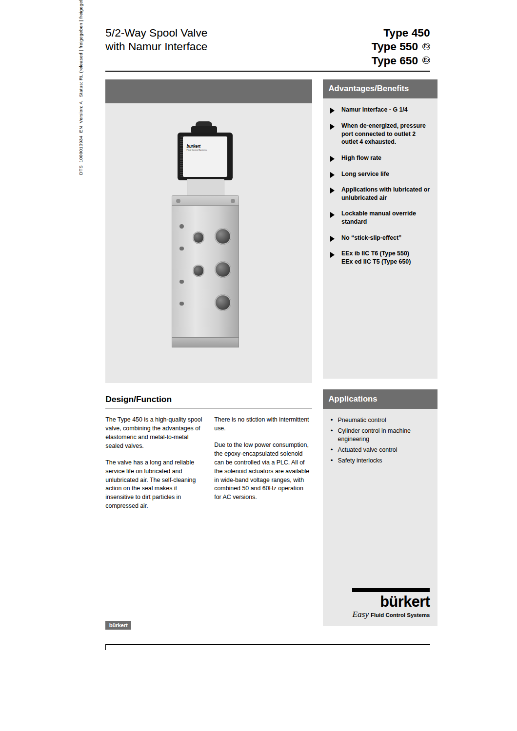DTS 1000010934 EN Version: A Status: RL (released | freigegeben | freigegeben | validé) printed: 30.06.2006
5/2-Way Spool Valve
with Namur Interface
Type 450
Type 550 Ex
Type 650 Ex
bürkertFluid Control Systems
Design/Function
The Type 450 is a high-quality spool valve, combining the advantages of elastomeric and metal-to-metal sealed valves.
The valve has a long and reliable service life on lubricated and unlubricated air. The self-cleaning action on the seal makes it insensitive to dirt particles in compressed air.
There is no stiction with intermittent use.
Due to the low power consumption, the epoxy-encapsulated solenoid can be controlled via a PLC. All of the solenoid actuators are available in wide-band voltage ranges, with combined 50 and 60Hz operation for AC versions.
Advantages/Benefits
Namur interface - G 1/4
When de-energized, pressure port connected to outlet 2 outlet 4 exhausted.
High flow rate
Long service life
Applications with lubricated or unlubricated air
Lockable manual override standard
No “stick-slip-effect”
EEx ib IIC T6 (Type 550)
EEx ed IIC T5 (Type 650)
Applications
Pneumatic control
Cylinder control in machine engineering
Actuated valve control
Safety interlocks
bürkert
Easy Fluid Control Systems
bürkert